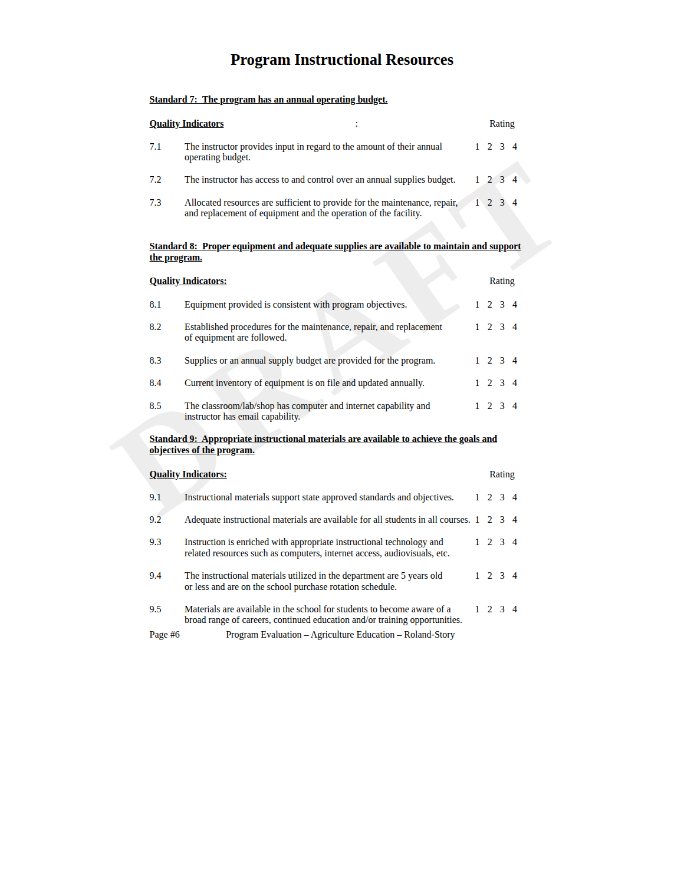DRAFT
Program Instructional Resources
Standard 7: The program has an annual operating budget.
Quality Indicators: Rating
| 7.1 | The instructor provides input in regard to the amount of their annual operating budget. | 1 2 3 4 |
| 7.2 | The instructor has access to and control over an annual supplies budget. | 1 2 3 4 |
| 7.3 | Allocated resources are sufficient to provide for the maintenance, repair, and replacement of equipment and the operation of the facility. | 1 2 3 4 |
Standard 8: Proper equipment and adequate supplies are available to maintain and support the program.
Quality Indicators: Rating
| 8.1 | Equipment provided is consistent with program objectives. | 1 2 3 4 |
| 8.2 | Established procedures for the maintenance, repair, and replacement of equipment are followed. | 1 2 3 4 |
| 8.3 | Supplies or an annual supply budget are provided for the program. | 1 2 3 4 |
| 8.4 | Current inventory of equipment is on file and updated annually. | 1 2 3 4 |
| 8.5 | The classroom/lab/shop has computer and internet capability and instructor has email capability. | 1 2 3 4 |
Standard 9: Appropriate instructional materials are available to achieve the goals and objectives of the program.
Quality Indicators: Rating
| 9.1 | Instructional materials support state approved standards and objectives. | 1 2 3 4 |
| 9.2 | Adequate instructional materials are available for all students in all courses. | 1 2 3 4 |
| 9.3 | Instruction is enriched with appropriate instructional technology and related resources such as computers, internet access, audiovisuals, etc. | 1 2 3 4 |
| 9.4 | The instructional materials utilized in the department are 5 years old or less and are on the school purchase rotation schedule. | 1 2 3 4 |
| 9.5 | Materials are available in the school for students to become aware of a broad range of careers, continued education and/or training opportunities. | 1 2 3 4 |
Page #6
Program Evaluation – Agriculture Education – Roland-Story